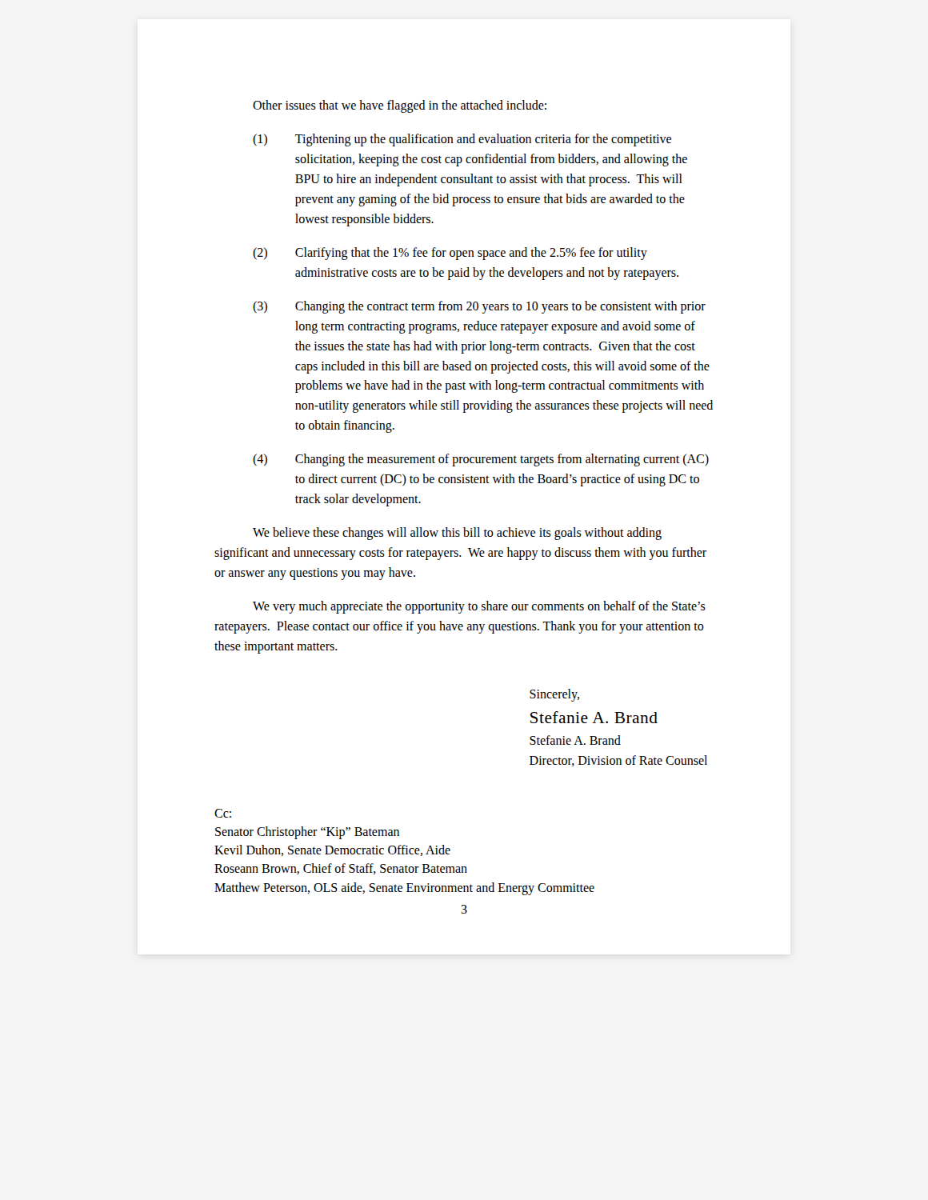Other issues that we have flagged in the attached include:
(1) Tightening up the qualification and evaluation criteria for the competitive solicitation, keeping the cost cap confidential from bidders, and allowing the BPU to hire an independent consultant to assist with that process. This will prevent any gaming of the bid process to ensure that bids are awarded to the lowest responsible bidders.
(2) Clarifying that the 1% fee for open space and the 2.5% fee for utility administrative costs are to be paid by the developers and not by ratepayers.
(3) Changing the contract term from 20 years to 10 years to be consistent with prior long term contracting programs, reduce ratepayer exposure and avoid some of the issues the state has had with prior long-term contracts. Given that the cost caps included in this bill are based on projected costs, this will avoid some of the problems we have had in the past with long-term contractual commitments with non-utility generators while still providing the assurances these projects will need to obtain financing.
(4) Changing the measurement of procurement targets from alternating current (AC) to direct current (DC) to be consistent with the Board’s practice of using DC to track solar development.
We believe these changes will allow this bill to achieve its goals without adding significant and unnecessary costs for ratepayers. We are happy to discuss them with you further or answer any questions you may have.
We very much appreciate the opportunity to share our comments on behalf of the State’s ratepayers. Please contact our office if you have any questions. Thank you for your attention to these important matters.
Sincerely,
Stefanie A. Brand
Stefanie A. Brand
Director, Division of Rate Counsel
Cc:
Senator Christopher “Kip” Bateman
Kevil Duhon, Senate Democratic Office, Aide
Roseann Brown, Chief of Staff, Senator Bateman
Matthew Peterson, OLS aide, Senate Environment and Energy Committee
3